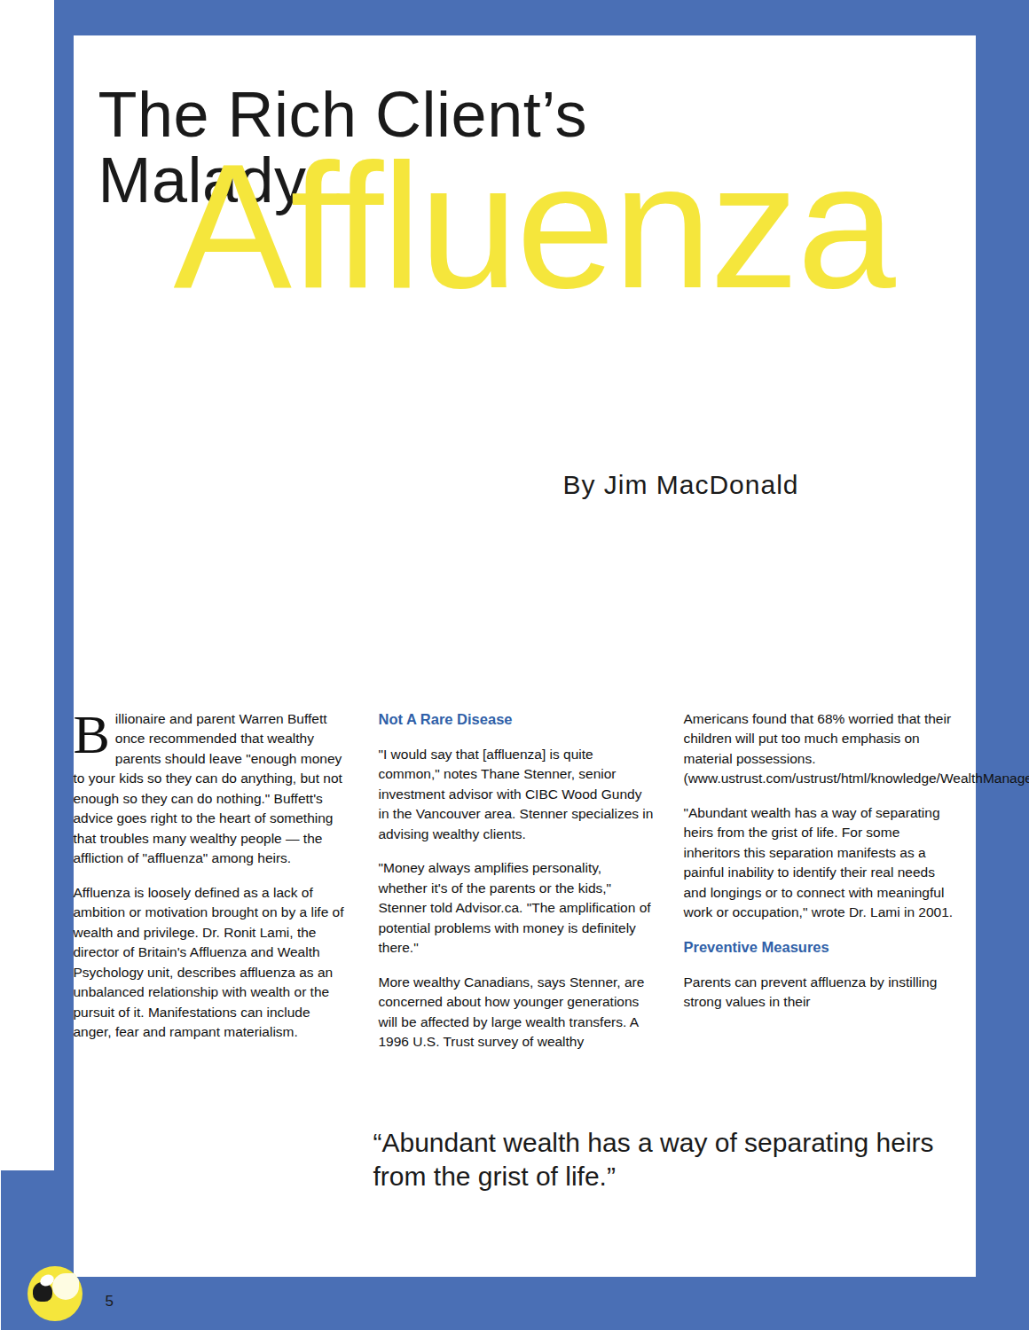The Rich Client’s
Malady:
Affluenza
By Jim MacDonald
Billionaire and parent Warren Buffett once recommended that wealthy parents should leave "enough money to your kids so they can do anything, but not enough so they can do nothing." Buffett's advice goes right to the heart of something that troubles many wealthy people — the affliction of "affluenza" among heirs.
Affluenza is loosely defined as a lack of ambition or motivation brought on by a life of wealth and privilege. Dr. Ronit Lami, the director of Britain's Affluenza and Wealth Psychology unit, describes affluenza as an unbalanced relationship with wealth or the pursuit of it. Manifestations can include anger, fear and rampant materialism.
Not A Rare Disease
"I would say that [affluenza] is quite common," notes Thane Stenner, senior investment advisor with CIBC Wood Gundy in the Vancouver area. Stenner specializes in advising wealthy clients.
"Money always amplifies personality, whether it's of the parents or the kids," Stenner told Advisor.ca. "The amplification of potential problems with money is definitely there."
More wealthy Canadians, says Stenner, are concerned about how younger generations will be affected by large wealth transfers. A 1996 U.S. Trust survey of wealthy
Americans found that 68% worried that their children will put too much emphasis on material possessions. (www.ustrust.com/ustrust/html/knowledge/WealthManagementInsights/SurveyofAffluentAmericans/index.html)
"Abundant wealth has a way of separating heirs from the grist of life. For some inheritors this separation manifests as a painful inability to identify their real needs and longings or to connect with meaningful work or occupation," wrote Dr. Lami in 2001.
Preventive Measures
Parents can prevent affluenza by instilling strong values in their
“Abundant wealth has a way of separating heirs from the grist of life.”
www.advisor.ca
5